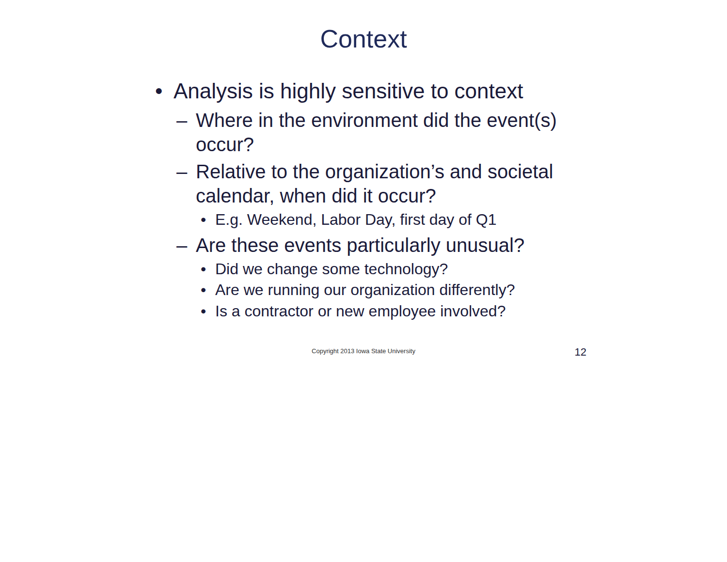Context
Analysis is highly sensitive to context
Where in the environment did the event(s) occur?
Relative to the organization’s and societal calendar, when did it occur?
E.g. Weekend, Labor Day, first day of Q1
Are these events particularly unusual?
Did we change some technology?
Are we running our organization differently?
Is a contractor or new employee involved?
Copyright 2013 Iowa State University
12